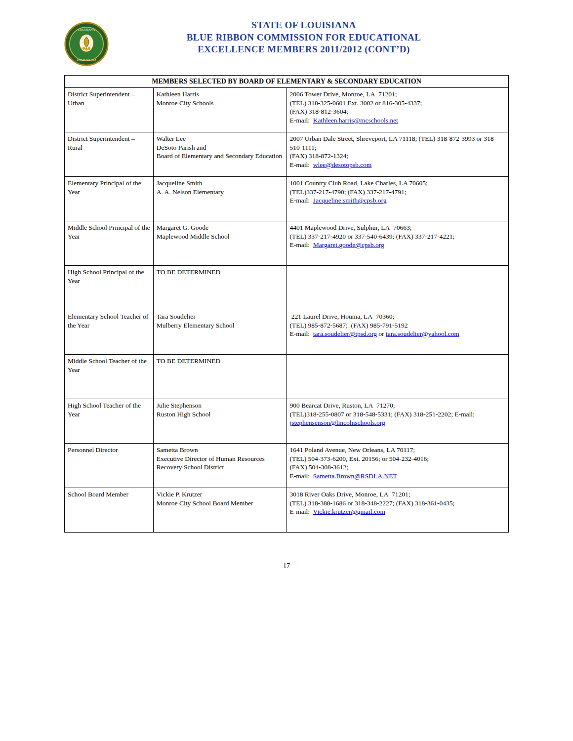LOUISIANA UNION JUSTICE
State of Louisiana
Blue Ribbon Commission for Educational
Excellence Members 2011/2012 (Cont’d)
| MEMBERS SELECTED BY BOARD OF ELEMENTARY & SECONDARY EDUCATION |
| --- |
| District Superintendent – Urban | Kathleen Harris Monroe City Schools | 2006 Tower Drive, Monroe, LA 71201; (TEL) 318-325-0601 Ext. 3002 or 816-305-4337; (FAX) 318-812-3604; E-mail: Kathleen.harris@mcschools.net |
| District Superintendent – Rural | Walter Lee DeSoto Parish and Board of Elementary and Secondary Education | 2007 Urban Dale Street, Shreveport, LA 71118; (TEL) 318-872-3993 or 318-510-1111; (FAX) 318-872-1324; E-mail: wlee@desotopsb.com |
| Elementary Principal of the Year | Jacqueline Smith A. A. Nelson Elementary | 1001 Country Club Road, Lake Charles, LA 70605; (TEL)337-217-4790; (FAX) 337-217-4791; E-mail: Jacqueline.smith@cpsb.org |
| Middle School Principal of the Year | Margaret G. Goode Maplewood Middle School | 4401 Maplewood Drive, Sulphur, LA 70663; (TEL) 337-217-4920 or 337-540-6439; (FAX) 337-217-4221; E-mail: Margaret.goode@cpsb.org |
| High School Principal of the Year | TO BE DETERMINED | |
| Elementary School Teacher of the Year | Tara Soudelier Mulberry Elementary School | 221 Laurel Drive, Houma, LA 70360; (TEL) 985-872-5687; (FAX) 985-791-5192 E-mail: tara.soudelier@tpsd.org or tara.soudelier@yahool.com |
| Middle School Teacher of the Year | TO BE DETERMINED | |
| High School Teacher of the Year | Julie Stephenson Ruston High School | 900 Bearcat Drive, Ruston, LA 71270; (TEL)318-255-0807 or 318-548-5331; (FAX) 318-251-2202; E-mail: jstephensenson@lincolnschools.org |
| Personnel Director | Sametta Brown Executive Director of Human Resources Recovery School District | 1641 Poland Avenue, New Orleans, LA 70117; (TEL) 504-373-6200, Ext. 20156; or 504-232-4016; (FAX) 504-308-3612; E-mail: Sametta.Brown@RSDLA.NET |
| School Board Member | Vickie P. Krutzer Monroe City School Board Member | 3018 River Oaks Drive, Monroe, LA 71201; (TEL) 318-388-1686 or 318-348-2227; (FAX) 318-361-0435; E-mail: Vickie.krutzer@gmail.com |
17